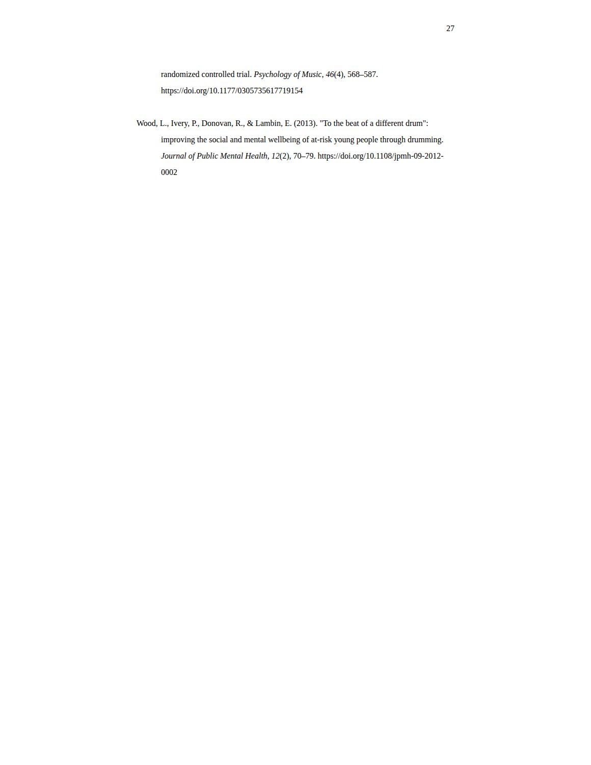27
randomized controlled trial. Psychology of Music, 46(4), 568–587. https://doi.org/10.1177/0305735617719154
Wood, L., Ivery, P., Donovan, R., & Lambin, E. (2013). "To the beat of a different drum": improving the social and mental wellbeing of at-risk young people through drumming. Journal of Public Mental Health, 12(2), 70–79. https://doi.org/10.1108/jpmh-09-2012-0002